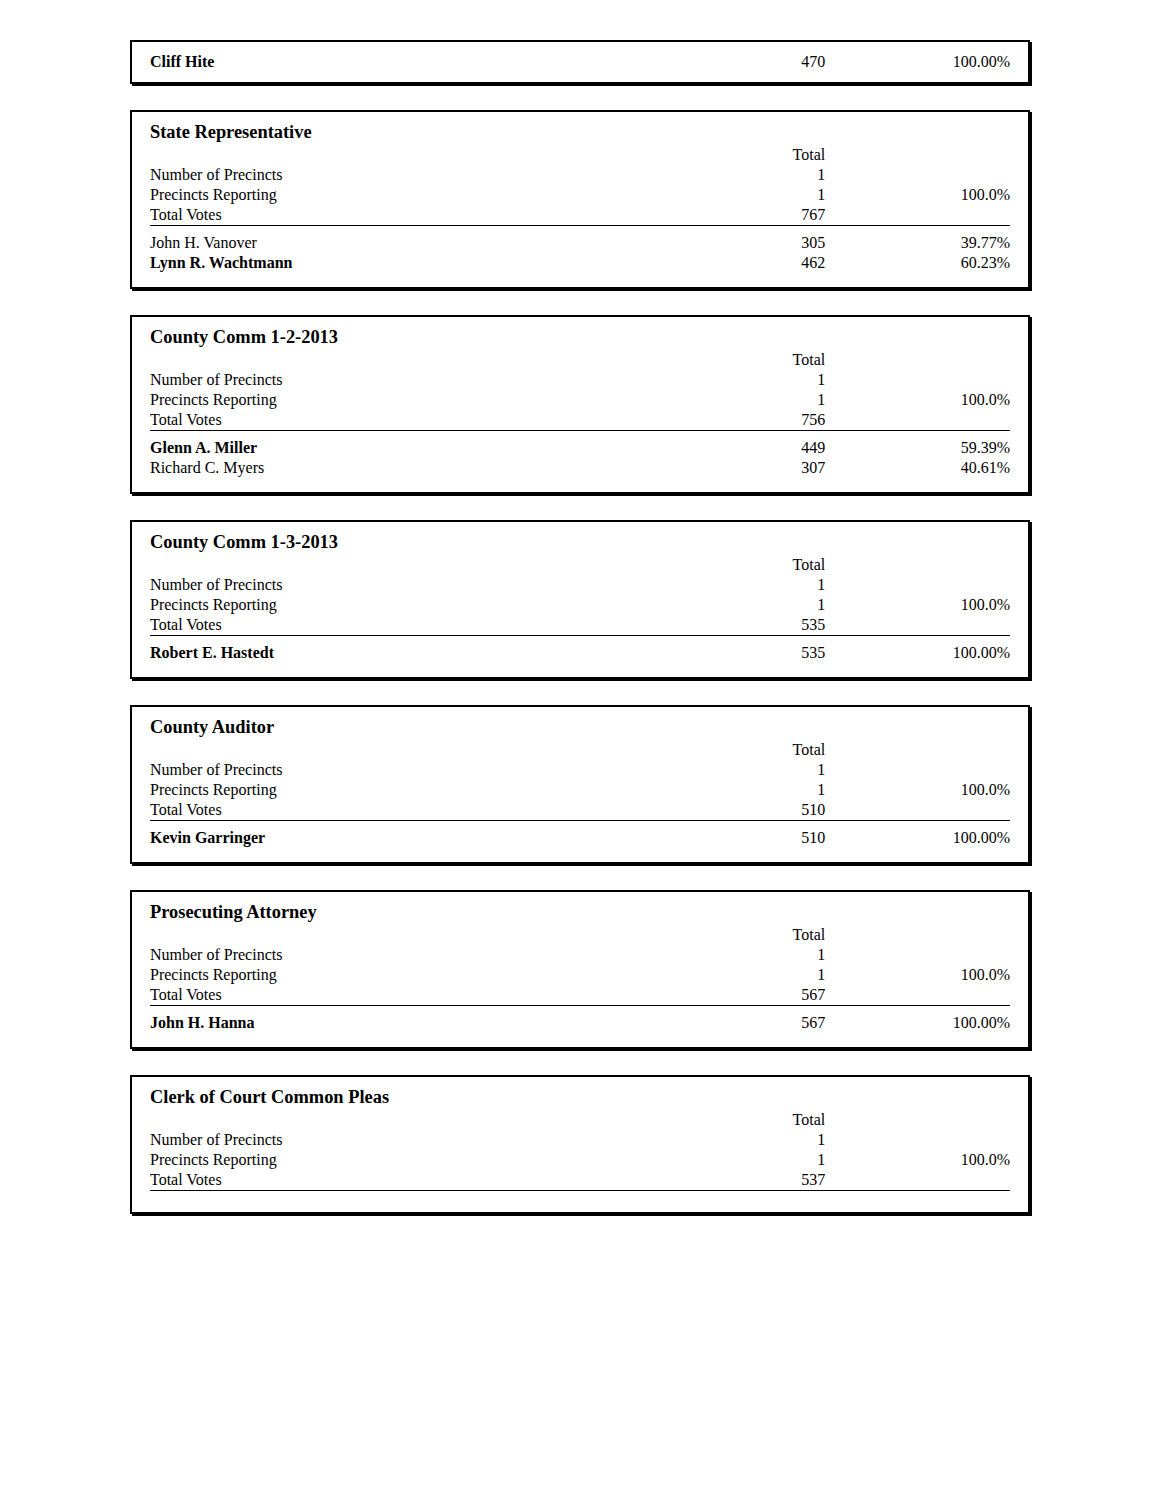| Cliff Hite | 470 | 100.00% |
State Representative
| | Total | |
| Number of Precincts | 1 | |
| Precincts Reporting | 1 | 100.0% |
| Total Votes | 767 | |
| John H. Vanover | 305 | 39.77% |
| Lynn R. Wachtmann | 462 | 60.23% |
County Comm 1-2-2013
| | Total | |
| Number of Precincts | 1 | |
| Precincts Reporting | 1 | 100.0% |
| Total Votes | 756 | |
| Glenn A. Miller | 449 | 59.39% |
| Richard C. Myers | 307 | 40.61% |
County Comm 1-3-2013
| | Total | |
| Number of Precincts | 1 | |
| Precincts Reporting | 1 | 100.0% |
| Total Votes | 535 | |
| Robert E. Hastedt | 535 | 100.00% |
County Auditor
| | Total | |
| Number of Precincts | 1 | |
| Precincts Reporting | 1 | 100.0% |
| Total Votes | 510 | |
| Kevin Garringer | 510 | 100.00% |
Prosecuting Attorney
| | Total | |
| Number of Precincts | 1 | |
| Precincts Reporting | 1 | 100.0% |
| Total Votes | 567 | |
| John H. Hanna | 567 | 100.00% |
Clerk of Court Common Pleas
| | Total | |
| Number of Precincts | 1 | |
| Precincts Reporting | 1 | 100.0% |
| Total Votes | 537 | |